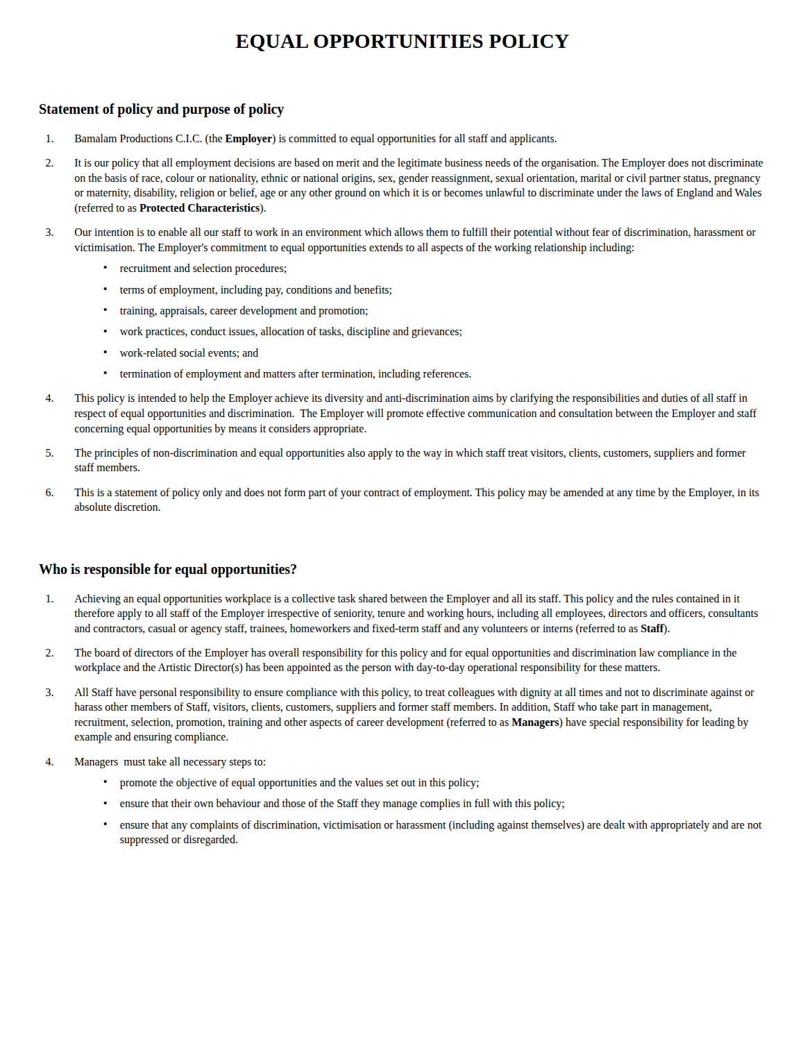EQUAL OPPORTUNITIES POLICY
Statement of policy and purpose of policy
Bamalam Productions C.I.C. (the Employer) is committed to equal opportunities for all staff and applicants.
It is our policy that all employment decisions are based on merit and the legitimate business needs of the organisation. The Employer does not discriminate on the basis of race, colour or nationality, ethnic or national origins, sex, gender reassignment, sexual orientation, marital or civil partner status, pregnancy or maternity, disability, religion or belief, age or any other ground on which it is or becomes unlawful to discriminate under the laws of England and Wales (referred to as Protected Characteristics).
Our intention is to enable all our staff to work in an environment which allows them to fulfill their potential without fear of discrimination, harassment or victimisation. The Employer's commitment to equal opportunities extends to all aspects of the working relationship including:
recruitment and selection procedures;
terms of employment, including pay, conditions and benefits;
training, appraisals, career development and promotion;
work practices, conduct issues, allocation of tasks, discipline and grievances;
work-related social events; and
termination of employment and matters after termination, including references.
This policy is intended to help the Employer achieve its diversity and anti-discrimination aims by clarifying the responsibilities and duties of all staff in respect of equal opportunities and discrimination. The Employer will promote effective communication and consultation between the Employer and staff concerning equal opportunities by means it considers appropriate.
The principles of non-discrimination and equal opportunities also apply to the way in which staff treat visitors, clients, customers, suppliers and former staff members.
This is a statement of policy only and does not form part of your contract of employment. This policy may be amended at any time by the Employer, in its absolute discretion.
Who is responsible for equal opportunities?
Achieving an equal opportunities workplace is a collective task shared between the Employer and all its staff. This policy and the rules contained in it therefore apply to all staff of the Employer irrespective of seniority, tenure and working hours, including all employees, directors and officers, consultants and contractors, casual or agency staff, trainees, homeworkers and fixed-term staff and any volunteers or interns (referred to as Staff).
The board of directors of the Employer has overall responsibility for this policy and for equal opportunities and discrimination law compliance in the workplace and the Artistic Director(s) has been appointed as the person with day-to-day operational responsibility for these matters.
All Staff have personal responsibility to ensure compliance with this policy, to treat colleagues with dignity at all times and not to discriminate against or harass other members of Staff, visitors, clients, customers, suppliers and former staff members. In addition, Staff who take part in management, recruitment, selection, promotion, training and other aspects of career development (referred to as Managers) have special responsibility for leading by example and ensuring compliance.
Managers must take all necessary steps to:
promote the objective of equal opportunities and the values set out in this policy;
ensure that their own behaviour and those of the Staff they manage complies in full with this policy;
ensure that any complaints of discrimination, victimisation or harassment (including against themselves) are dealt with appropriately and are not suppressed or disregarded.